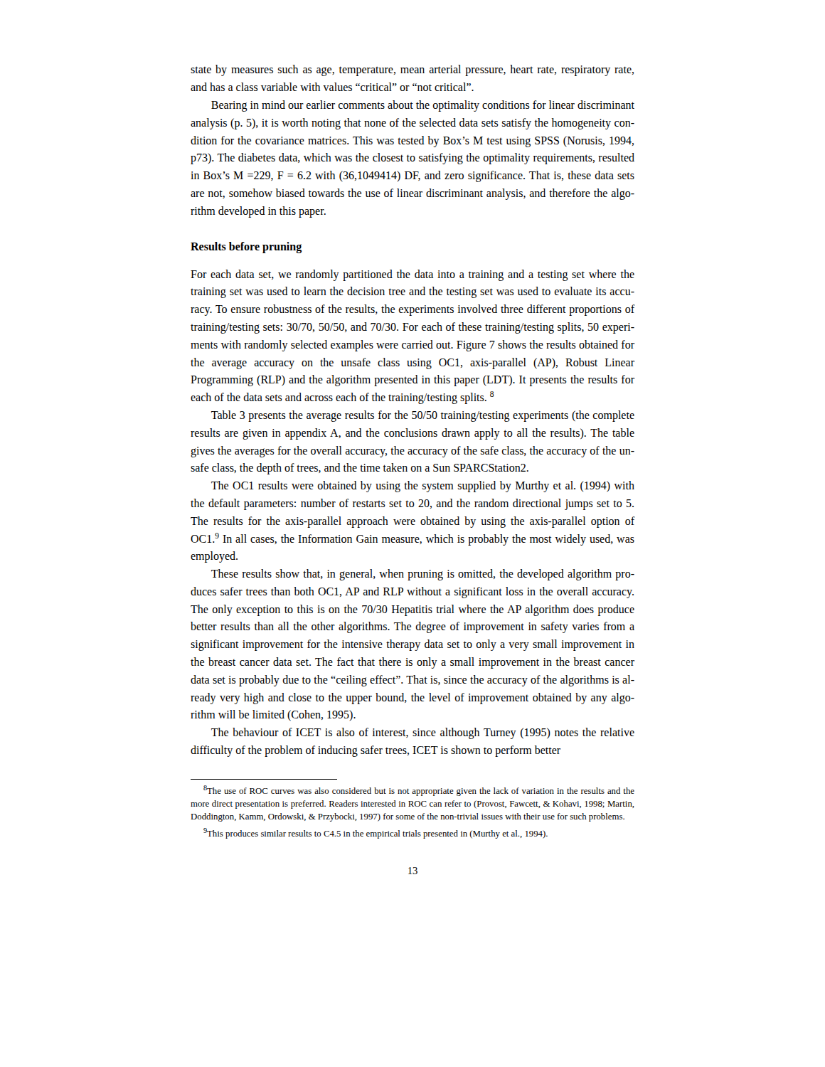state by measures such as age, temperature, mean arterial pressure, heart rate, respiratory rate, and has a class variable with values “critical” or “not critical”.
Bearing in mind our earlier comments about the optimality conditions for linear discriminant analysis (p. 5), it is worth noting that none of the selected data sets satisfy the homogeneity condition for the covariance matrices. This was tested by Box’s M test using SPSS (Norusis, 1994, p73). The diabetes data, which was the closest to satisfying the optimality requirements, resulted in Box’s M =229, F = 6.2 with (36,1049414) DF, and zero significance. That is, these data sets are not, somehow biased towards the use of linear discriminant analysis, and therefore the algorithm developed in this paper.
Results before pruning
For each data set, we randomly partitioned the data into a training and a testing set where the training set was used to learn the decision tree and the testing set was used to evaluate its accuracy. To ensure robustness of the results, the experiments involved three different proportions of training/testing sets: 30/70, 50/50, and 70/30. For each of these training/testing splits, 50 experiments with randomly selected examples were carried out. Figure 7 shows the results obtained for the average accuracy on the unsafe class using OC1, axis-parallel (AP), Robust Linear Programming (RLP) and the algorithm presented in this paper (LDT). It presents the results for each of the data sets and across each of the training/testing splits. 8
Table 3 presents the average results for the 50/50 training/testing experiments (the complete results are given in appendix A, and the conclusions drawn apply to all the results). The table gives the averages for the overall accuracy, the accuracy of the safe class, the accuracy of the unsafe class, the depth of trees, and the time taken on a Sun SPARCStation2.
The OC1 results were obtained by using the system supplied by Murthy et al. (1994) with the default parameters: number of restarts set to 20, and the random directional jumps set to 5. The results for the axis-parallel approach were obtained by using the axis-parallel option of OC1.9 In all cases, the Information Gain measure, which is probably the most widely used, was employed.
These results show that, in general, when pruning is omitted, the developed algorithm produces safer trees than both OC1, AP and RLP without a significant loss in the overall accuracy. The only exception to this is on the 70/30 Hepatitis trial where the AP algorithm does produce better results than all the other algorithms. The degree of improvement in safety varies from a significant improvement for the intensive therapy data set to only a very small improvement in the breast cancer data set. The fact that there is only a small improvement in the breast cancer data set is probably due to the “ceiling effect”. That is, since the accuracy of the algorithms is already very high and close to the upper bound, the level of improvement obtained by any algorithm will be limited (Cohen, 1995).
The behaviour of ICET is also of interest, since although Turney (1995) notes the relative difficulty of the problem of inducing safer trees, ICET is shown to perform better
8The use of ROC curves was also considered but is not appropriate given the lack of variation in the results and the more direct presentation is preferred. Readers interested in ROC can refer to (Provost, Fawcett, & Kohavi, 1998; Martin, Doddington, Kamm, Ordowski, & Przybocki, 1997) for some of the non-trivial issues with their use for such problems.
9This produces similar results to C4.5 in the empirical trials presented in (Murthy et al., 1994).
13